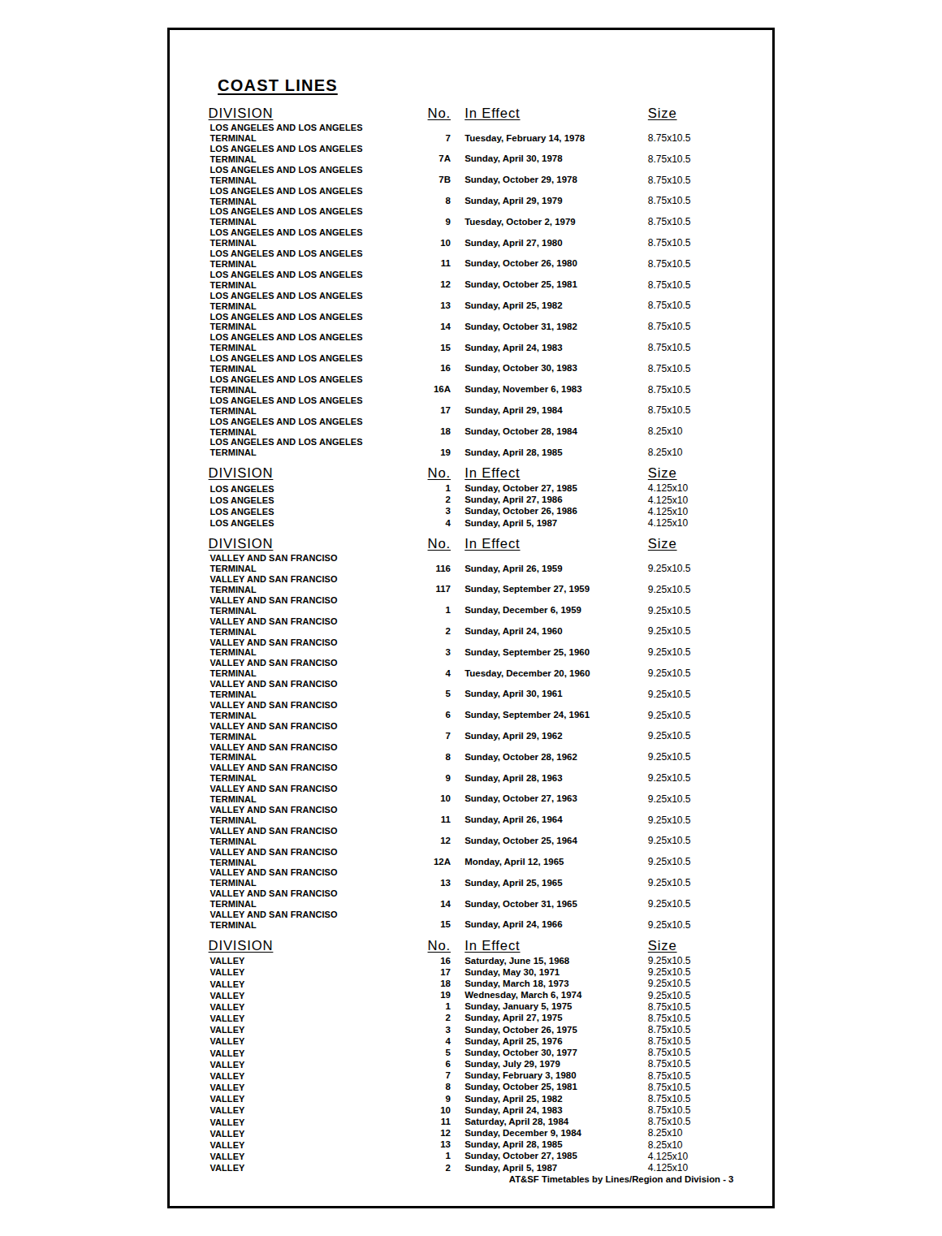COAST LINES
| DIVISION | No. | In Effect | Size |
| --- | --- | --- | --- |
| LOS ANGELES AND LOS ANGELES TERMINAL | 7 | Tuesday, February 14, 1978 | 8.75x10.5 |
| LOS ANGELES AND LOS ANGELES TERMINAL | 7A | Sunday, April 30, 1978 | 8.75x10.5 |
| LOS ANGELES AND LOS ANGELES TERMINAL | 7B | Sunday, October 29, 1978 | 8.75x10.5 |
| LOS ANGELES AND LOS ANGELES TERMINAL | 8 | Sunday, April 29, 1979 | 8.75x10.5 |
| LOS ANGELES AND LOS ANGELES TERMINAL | 9 | Tuesday, October 2, 1979 | 8.75x10.5 |
| LOS ANGELES AND LOS ANGELES TERMINAL | 10 | Sunday, April 27, 1980 | 8.75x10.5 |
| LOS ANGELES AND LOS ANGELES TERMINAL | 11 | Sunday, October 26, 1980 | 8.75x10.5 |
| LOS ANGELES AND LOS ANGELES TERMINAL | 12 | Sunday, October 25, 1981 | 8.75x10.5 |
| LOS ANGELES AND LOS ANGELES TERMINAL | 13 | Sunday, April 25, 1982 | 8.75x10.5 |
| LOS ANGELES AND LOS ANGELES TERMINAL | 14 | Sunday, October 31, 1982 | 8.75x10.5 |
| LOS ANGELES AND LOS ANGELES TERMINAL | 15 | Sunday, April 24, 1983 | 8.75x10.5 |
| LOS ANGELES AND LOS ANGELES TERMINAL | 16 | Sunday, October 30, 1983 | 8.75x10.5 |
| LOS ANGELES AND LOS ANGELES TERMINAL | 16A | Sunday, November 6, 1983 | 8.75x10.5 |
| LOS ANGELES AND LOS ANGELES TERMINAL | 17 | Sunday, April 29, 1984 | 8.75x10.5 |
| LOS ANGELES AND LOS ANGELES TERMINAL | 18 | Sunday, October 28, 1984 | 8.25x10 |
| LOS ANGELES AND LOS ANGELES TERMINAL | 19 | Sunday, April 28, 1985 | 8.25x10 |
| DIVISION | No. | In Effect | Size |
| --- | --- | --- | --- |
| LOS ANGELES | 1 | Sunday, October 27, 1985 | 4.125x10 |
| LOS ANGELES | 2 | Sunday, April 27, 1986 | 4.125x10 |
| LOS ANGELES | 3 | Sunday, October 26, 1986 | 4.125x10 |
| LOS ANGELES | 4 | Sunday, April 5, 1987 | 4.125x10 |
| DIVISION | No. | In Effect | Size |
| --- | --- | --- | --- |
| VALLEY AND SAN FRANCISO TERMINAL | 116 | Sunday, April 26, 1959 | 9.25x10.5 |
| VALLEY AND SAN FRANCISO TERMINAL | 117 | Sunday, September 27, 1959 | 9.25x10.5 |
| VALLEY AND SAN FRANCISO TERMINAL | 1 | Sunday, December 6, 1959 | 9.25x10.5 |
| VALLEY AND SAN FRANCISO TERMINAL | 2 | Sunday, April 24, 1960 | 9.25x10.5 |
| VALLEY AND SAN FRANCISO TERMINAL | 3 | Sunday, September 25, 1960 | 9.25x10.5 |
| VALLEY AND SAN FRANCISO TERMINAL | 4 | Tuesday, December 20, 1960 | 9.25x10.5 |
| VALLEY AND SAN FRANCISO TERMINAL | 5 | Sunday, April 30, 1961 | 9.25x10.5 |
| VALLEY AND SAN FRANCISO TERMINAL | 6 | Sunday, September 24, 1961 | 9.25x10.5 |
| VALLEY AND SAN FRANCISO TERMINAL | 7 | Sunday, April 29, 1962 | 9.25x10.5 |
| VALLEY AND SAN FRANCISO TERMINAL | 8 | Sunday, October 28, 1962 | 9.25x10.5 |
| VALLEY AND SAN FRANCISO TERMINAL | 9 | Sunday, April 28, 1963 | 9.25x10.5 |
| VALLEY AND SAN FRANCISO TERMINAL | 10 | Sunday, October 27, 1963 | 9.25x10.5 |
| VALLEY AND SAN FRANCISO TERMINAL | 11 | Sunday, April 26, 1964 | 9.25x10.5 |
| VALLEY AND SAN FRANCISO TERMINAL | 12 | Sunday, October 25, 1964 | 9.25x10.5 |
| VALLEY AND SAN FRANCISO TERMINAL | 12A | Monday, April 12, 1965 | 9.25x10.5 |
| VALLEY AND SAN FRANCISO TERMINAL | 13 | Sunday, April 25, 1965 | 9.25x10.5 |
| VALLEY AND SAN FRANCISO TERMINAL | 14 | Sunday, October 31, 1965 | 9.25x10.5 |
| VALLEY AND SAN FRANCISO TERMINAL | 15 | Sunday, April 24, 1966 | 9.25x10.5 |
| DIVISION | No. | In Effect | Size |
| --- | --- | --- | --- |
| VALLEY | 16 | Saturday, June 15, 1968 | 9.25x10.5 |
| VALLEY | 17 | Sunday, May 30, 1971 | 9.25x10.5 |
| VALLEY | 18 | Sunday, March 18, 1973 | 9.25x10.5 |
| VALLEY | 19 | Wednesday, March 6, 1974 | 9.25x10.5 |
| VALLEY | 1 | Sunday, January 5, 1975 | 8.75x10.5 |
| VALLEY | 2 | Sunday, April 27, 1975 | 8.75x10.5 |
| VALLEY | 3 | Sunday, October 26, 1975 | 8.75x10.5 |
| VALLEY | 4 | Sunday, April 25, 1976 | 8.75x10.5 |
| VALLEY | 5 | Sunday, October 30, 1977 | 8.75x10.5 |
| VALLEY | 6 | Sunday, July 29, 1979 | 8.75x10.5 |
| VALLEY | 7 | Sunday, February 3, 1980 | 8.75x10.5 |
| VALLEY | 8 | Sunday, October 25, 1981 | 8.75x10.5 |
| VALLEY | 9 | Sunday, April 25, 1982 | 8.75x10.5 |
| VALLEY | 10 | Sunday, April 24, 1983 | 8.75x10.5 |
| VALLEY | 11 | Saturday, April 28, 1984 | 8.75x10.5 |
| VALLEY | 12 | Sunday, December 9, 1984 | 8.25x10 |
| VALLEY | 13 | Sunday, April 28, 1985 | 8.25x10 |
| VALLEY | 1 | Sunday, October 27, 1985 | 4.125x10 |
| VALLEY | 2 | Sunday, April 5, 1987 | 4.125x10 |
AT&SF Timetables by Lines/Region and Division - 3